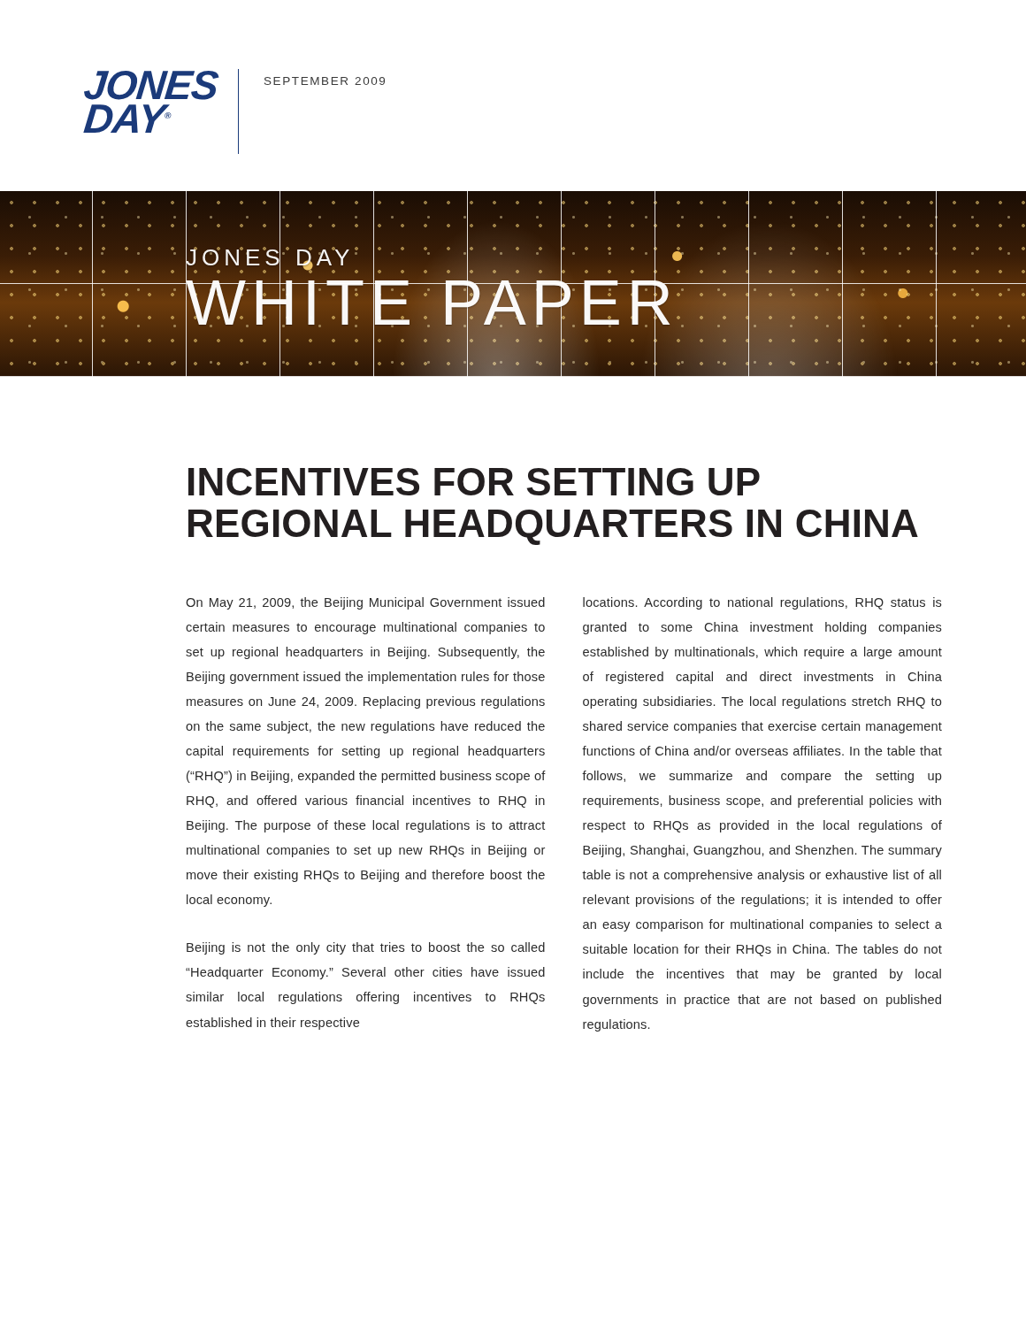JONES DAY®
SEPTEMBER 2009
JONES DAY WHITE PAPER
Incentives for Setting Up Regional Headquarters in China
On May 21, 2009, the Beijing Municipal Government issued certain measures to encourage multinational companies to set up regional headquarters in Beijing. Subsequently, the Beijing government issued the implementation rules for those measures on June 24, 2009. Replacing previous regulations on the same subject, the new regulations have reduced the capital requirements for setting up regional headquarters (“RHQ”) in Beijing, expanded the permitted business scope of RHQ, and offered various financial incentives to RHQ in Beijing. The purpose of these local regulations is to attract multinational companies to set up new RHQs in Beijing or move their existing RHQs to Beijing and therefore boost the local economy.
Beijing is not the only city that tries to boost the so called “Headquarter Economy.” Several other cities have issued similar local regulations offering incentives to RHQs established in their respective
locations. According to national regulations, RHQ status is granted to some China investment holding companies established by multinationals, which require a large amount of registered capital and direct investments in China operating subsidiaries. The local regulations stretch RHQ to shared service companies that exercise certain management functions of China and/or overseas affiliates. In the table that follows, we summarize and compare the setting up requirements, business scope, and preferential policies with respect to RHQs as provided in the local regulations of Beijing, Shanghai, Guangzhou, and Shenzhen. The summary table is not a comprehensive analysis or exhaustive list of all relevant provisions of the regulations; it is intended to offer an easy comparison for multinational companies to select a suitable location for their RHQs in China. The tables do not include the incentives that may be granted by local governments in practice that are not based on published regulations.